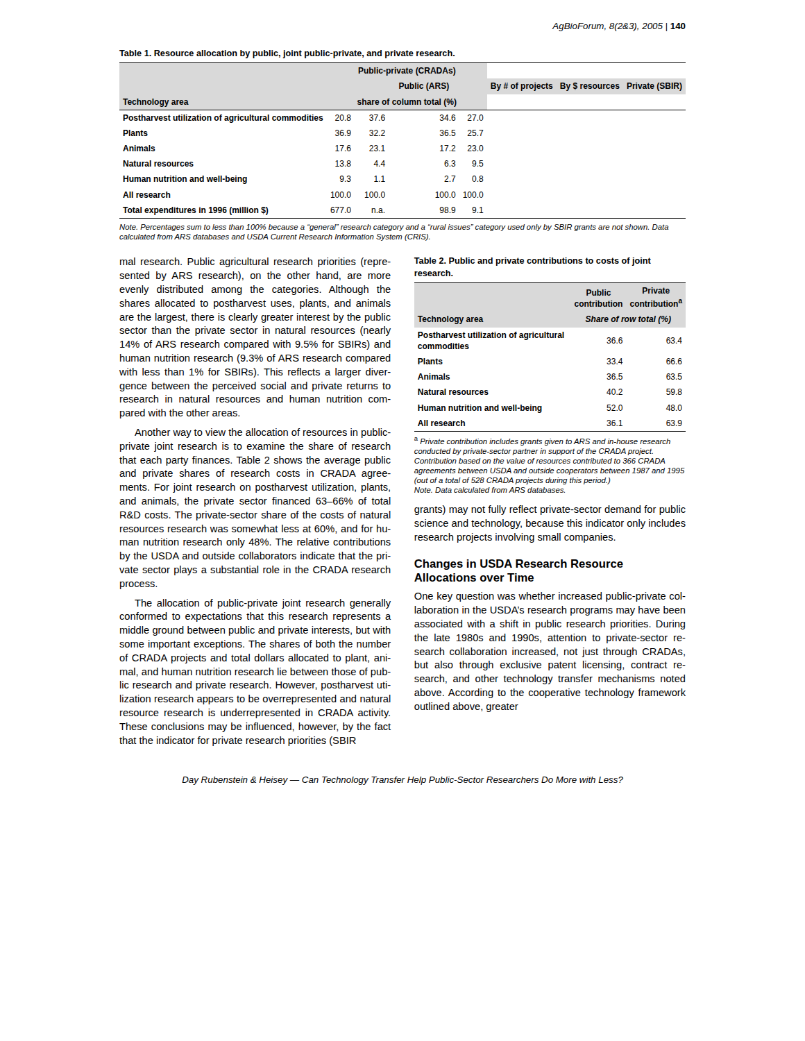AgBioForum, 8(2&3), 2005 | 140
Table 1. Resource allocation by public, joint public-private, and private research.
| | | Public-private (CRADAs) | |
| --- | --- | --- | --- |
| | Public (ARS) | By # of projects | By $ resources | Private (SBIR) |
| Technology area | share of column total (%) |
| Postharvest utilization of agricultural commodities | 20.8 | 37.6 | 34.6 | 27.0 |
| Plants | 36.9 | 32.2 | 36.5 | 25.7 |
| Animals | 17.6 | 23.1 | 17.2 | 23.0 |
| Natural resources | 13.8 | 4.4 | 6.3 | 9.5 |
| Human nutrition and well-being | 9.3 | 1.1 | 2.7 | 0.8 |
| All research | 100.0 | 100.0 | 100.0 | 100.0 |
| Total expenditures in 1996 (million $) | 677.0 | n.a. | 98.9 | 9.1 |
Note. Percentages sum to less than 100% because a “general” research category and a “rural issues” category used only by SBIR grants are not shown. Data calculated from ARS databases and USDA Current Research Information System (CRIS).
mal research. Public agricultural research priorities (represented by ARS research), on the other hand, are more evenly distributed among the categories. Although the shares allocated to postharvest uses, plants, and animals are the largest, there is clearly greater interest by the public sector than the private sector in natural resources (nearly 14% of ARS research compared with 9.5% for SBIRs) and human nutrition research (9.3% of ARS research compared with less than 1% for SBIRs). This reflects a larger divergence between the perceived social and private returns to research in natural resources and human nutrition compared with the other areas.
Another way to view the allocation of resources in public-private joint research is to examine the share of research that each party finances. Table 2 shows the average public and private shares of research costs in CRADA agreements. For joint research on postharvest utilization, plants, and animals, the private sector financed 63–66% of total R&D costs. The private-sector share of the costs of natural resources research was somewhat less at 60%, and for human nutrition research only 48%. The relative contributions by the USDA and outside collaborators indicate that the private sector plays a substantial role in the CRADA research process.
The allocation of public-private joint research generally conformed to expectations that this research represents a middle ground between public and private interests, but with some important exceptions. The shares of both the number of CRADA projects and total dollars allocated to plant, animal, and human nutrition research lie between those of public research and private research. However, postharvest utilization research appears to be overrepresented and natural resource research is underrepresented in CRADA activity. These conclusions may be influenced, however, by the fact that the indicator for private research priorities (SBIR
Table 2. Public and private contributions to costs of joint research.
| | Public contribution | Private contribution a |
| --- | --- | --- |
| Technology area | Share of row total (%) |
| Postharvest utilization of agricultural commodities | 36.6 | 63.4 |
| Plants | 33.4 | 66.6 |
| Animals | 36.5 | 63.5 |
| Natural resources | 40.2 | 59.8 |
| Human nutrition and well-being | 52.0 | 48.0 |
| All research | 36.1 | 63.9 |
a Private contribution includes grants given to ARS and in-house research conducted by private-sector partner in support of the CRADA project. Contribution based on the value of resources contributed to 366 CRADA agreements between USDA and outside cooperators between 1987 and 1995 (out of a total of 528 CRADA projects during this period.)
Note. Data calculated from ARS databases.
grants) may not fully reflect private-sector demand for public science and technology, because this indicator only includes research projects involving small companies.
Changes in USDA Research Resource Allocations over Time
One key question was whether increased public-private collaboration in the USDA’s research programs may have been associated with a shift in public research priorities. During the late 1980s and 1990s, attention to private-sector research collaboration increased, not just through CRADAs, but also through exclusive patent licensing, contract research, and other technology transfer mechanisms noted above. According to the cooperative technology framework outlined above, greater
Day Rubenstein & Heisey — Can Technology Transfer Help Public-Sector Researchers Do More with Less?